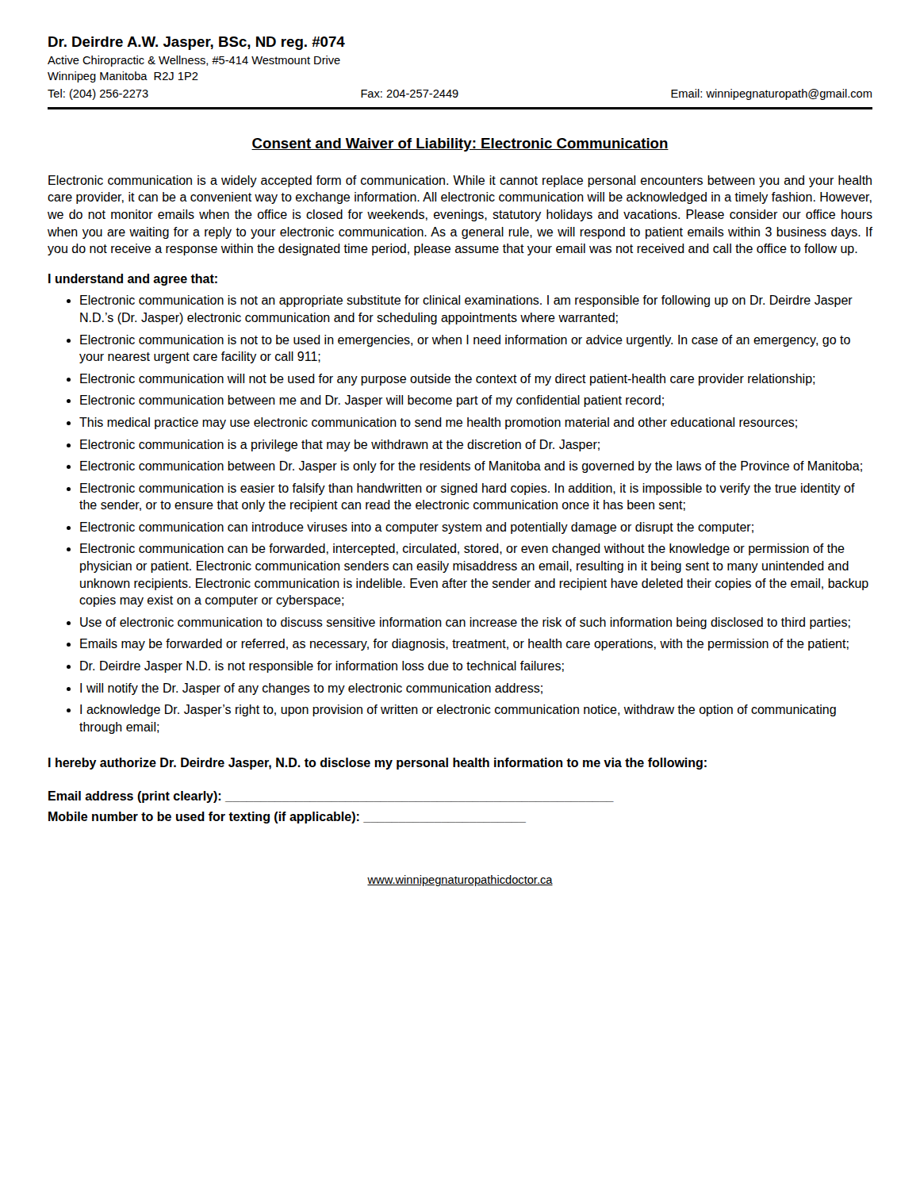Dr. Deirdre A.W. Jasper, BSc, ND reg. #074
Active Chiropractic & Wellness, #5-414 Westmount Drive
Winnipeg Manitoba R2J 1P2
Tel: (204) 256-2273 Fax: 204-257-2449 Email: winnipegnaturopath@gmail.com
Consent and Waiver of Liability: Electronic Communication
Electronic communication is a widely accepted form of communication. While it cannot replace personal encounters between you and your health care provider, it can be a convenient way to exchange information. All electronic communication will be acknowledged in a timely fashion. However, we do not monitor emails when the office is closed for weekends, evenings, statutory holidays and vacations. Please consider our office hours when you are waiting for a reply to your electronic communication. As a general rule, we will respond to patient emails within 3 business days. If you do not receive a response within the designated time period, please assume that your email was not received and call the office to follow up.
I understand and agree that:
Electronic communication is not an appropriate substitute for clinical examinations. I am responsible for following up on Dr. Deirdre Jasper N.D.’s (Dr. Jasper) electronic communication and for scheduling appointments where warranted;
Electronic communication is not to be used in emergencies, or when I need information or advice urgently. In case of an emergency, go to your nearest urgent care facility or call 911;
Electronic communication will not be used for any purpose outside the context of my direct patient-health care provider relationship;
Electronic communication between me and Dr. Jasper will become part of my confidential patient record;
This medical practice may use electronic communication to send me health promotion material and other educational resources;
Electronic communication is a privilege that may be withdrawn at the discretion of Dr. Jasper;
Electronic communication between Dr. Jasper is only for the residents of Manitoba and is governed by the laws of the Province of Manitoba;
Electronic communication is easier to falsify than handwritten or signed hard copies. In addition, it is impossible to verify the true identity of the sender, or to ensure that only the recipient can read the electronic communication once it has been sent;
Electronic communication can introduce viruses into a computer system and potentially damage or disrupt the computer;
Electronic communication can be forwarded, intercepted, circulated, stored, or even changed without the knowledge or permission of the physician or patient. Electronic communication senders can easily misaddress an email, resulting in it being sent to many unintended and unknown recipients. Electronic communication is indelible. Even after the sender and recipient have deleted their copies of the email, backup copies may exist on a computer or cyberspace;
Use of electronic communication to discuss sensitive information can increase the risk of such information being disclosed to third parties;
Emails may be forwarded or referred, as necessary, for diagnosis, treatment, or health care operations, with the permission of the patient;
Dr. Deirdre Jasper N.D. is not responsible for information loss due to technical failures;
I will notify the Dr. Jasper of any changes to my electronic communication address;
I acknowledge Dr. Jasper’s right to, upon provision of written or electronic communication notice, withdraw the option of communicating through email;
I hereby authorize Dr. Deirdre Jasper, N.D. to disclose my personal health information to me via the following:
Email address (print clearly): _______________________________________________________
Mobile number to be used for texting (if applicable): _______________________
www.winnipegnaturopathicdoctor.ca